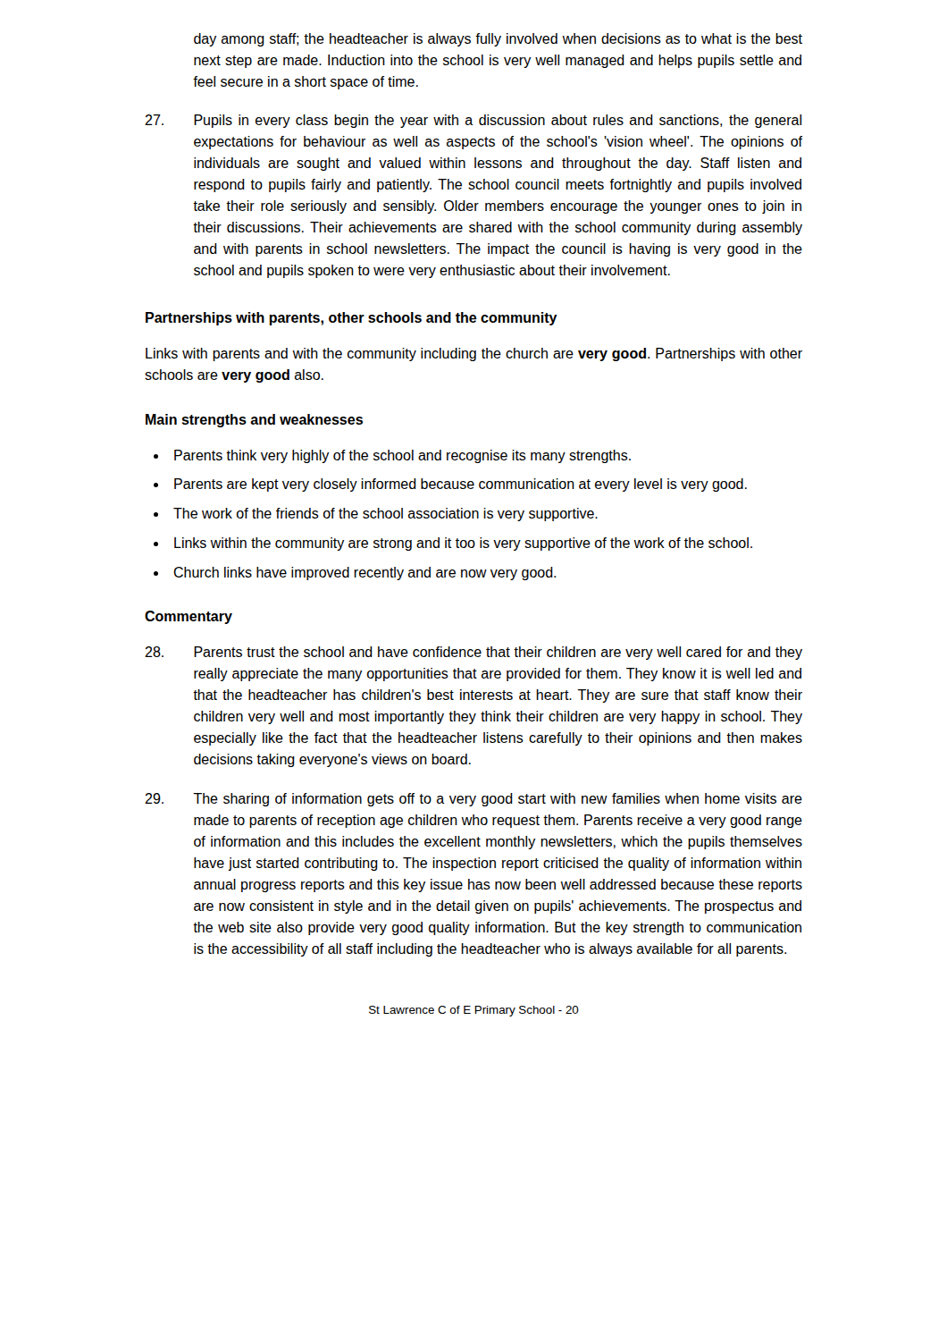day among staff; the headteacher is always fully involved when decisions as to what is the best next step are made. Induction into the school is very well managed and helps pupils settle and feel secure in a short space of time.
27.
Pupils in every class begin the year with a discussion about rules and sanctions, the general expectations for behaviour as well as aspects of the school's 'vision wheel'. The opinions of individuals are sought and valued within lessons and throughout the day. Staff listen and respond to pupils fairly and patiently. The school council meets fortnightly and pupils involved take their role seriously and sensibly. Older members encourage the younger ones to join in their discussions. Their achievements are shared with the school community during assembly and with parents in school newsletters. The impact the council is having is very good in the school and pupils spoken to were very enthusiastic about their involvement.
Partnerships with parents, other schools and the community
Links with parents and with the community including the church are very good. Partnerships with other schools are very good also.
Main strengths and weaknesses
Parents think very highly of the school and recognise its many strengths.
Parents are kept very closely informed because communication at every level is very good.
The work of the friends of the school association is very supportive.
Links within the community are strong and it too is very supportive of the work of the school.
Church links have improved recently and are now very good.
Commentary
28.
Parents trust the school and have confidence that their children are very well cared for and they really appreciate the many opportunities that are provided for them. They know it is well led and that the headteacher has children's best interests at heart. They are sure that staff know their children very well and most importantly they think their children are very happy in school. They especially like the fact that the headteacher listens carefully to their opinions and then makes decisions taking everyone's views on board.
29.
The sharing of information gets off to a very good start with new families when home visits are made to parents of reception age children who request them. Parents receive a very good range of information and this includes the excellent monthly newsletters, which the pupils themselves have just started contributing to. The inspection report criticised the quality of information within annual progress reports and this key issue has now been well addressed because these reports are now consistent in style and in the detail given on pupils' achievements. The prospectus and the web site also provide very good quality information. But the key strength to communication is the accessibility of all staff including the headteacher who is always available for all parents.
St Lawrence C of E Primary School - 20